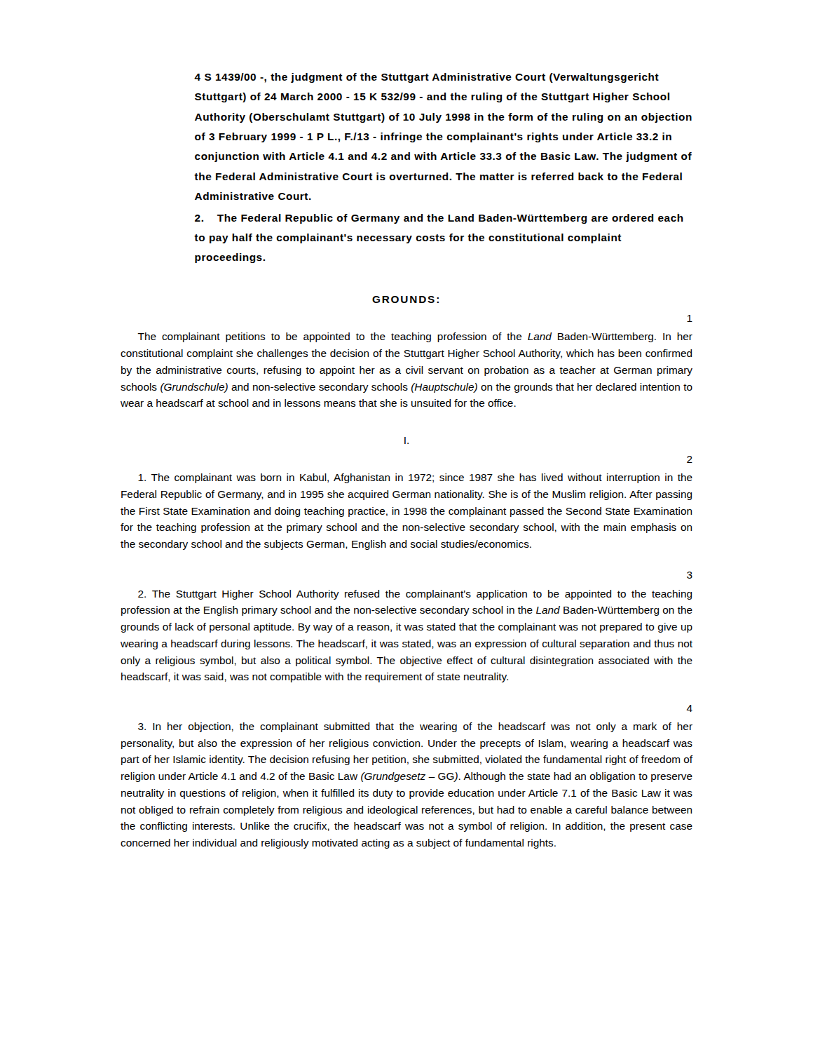4 S 1439/00 -, the judgment of the Stuttgart Administrative Court (Verwaltungsgericht Stuttgart) of 24 March 2000 - 15 K 532/99 - and the ruling of the Stuttgart Higher School Authority (Oberschulamt Stuttgart) of 10 July 1998 in the form of the ruling on an objection of 3 February 1999 - 1 P L., F./13 - infringe the complainant's rights under Article 33.2 in conjunction with Article 4.1 and 4.2 and with Article 33.3 of the Basic Law. The judgment of the Federal Administrative Court is overturned. The matter is referred back to the Federal Administrative Court.
2. The Federal Republic of Germany and the Land Baden-Württemberg are ordered each to pay half the complainant's necessary costs for the constitutional complaint proceedings.
GROUNDS:
1
The complainant petitions to be appointed to the teaching profession of the Land Baden-Württemberg. In her constitutional complaint she challenges the decision of the Stuttgart Higher School Authority, which has been confirmed by the administrative courts, refusing to appoint her as a civil servant on probation as a teacher at German primary schools (Grundschule) and non-selective secondary schools (Hauptschule) on the grounds that her declared intention to wear a headscarf at school and in lessons means that she is unsuited for the office.
I.
2
1. The complainant was born in Kabul, Afghanistan in 1972; since 1987 she has lived without interruption in the Federal Republic of Germany, and in 1995 she acquired German nationality. She is of the Muslim religion. After passing the First State Examination and doing teaching practice, in 1998 the complainant passed the Second State Examination for the teaching profession at the primary school and the non-selective secondary school, with the main emphasis on the secondary school and the subjects German, English and social studies/economics.
3
2. The Stuttgart Higher School Authority refused the complainant's application to be appointed to the teaching profession at the English primary school and the non-selective secondary school in the Land Baden-Württemberg on the grounds of lack of personal aptitude. By way of a reason, it was stated that the complainant was not prepared to give up wearing a headscarf during lessons. The headscarf, it was stated, was an expression of cultural separation and thus not only a religious symbol, but also a political symbol. The objective effect of cultural disintegration associated with the headscarf, it was said, was not compatible with the requirement of state neutrality.
4
3. In her objection, the complainant submitted that the wearing of the headscarf was not only a mark of her personality, but also the expression of her religious conviction. Under the precepts of Islam, wearing a headscarf was part of her Islamic identity. The decision refusing her petition, she submitted, violated the fundamental right of freedom of religion under Article 4.1 and 4.2 of the Basic Law (Grundgesetz – GG). Although the state had an obligation to preserve neutrality in questions of religion, when it fulfilled its duty to provide education under Article 7.1 of the Basic Law it was not obliged to refrain completely from religious and ideological references, but had to enable a careful balance between the conflicting interests. Unlike the crucifix, the headscarf was not a symbol of religion. In addition, the present case concerned her individual and religiously motivated acting as a subject of fundamental rights.